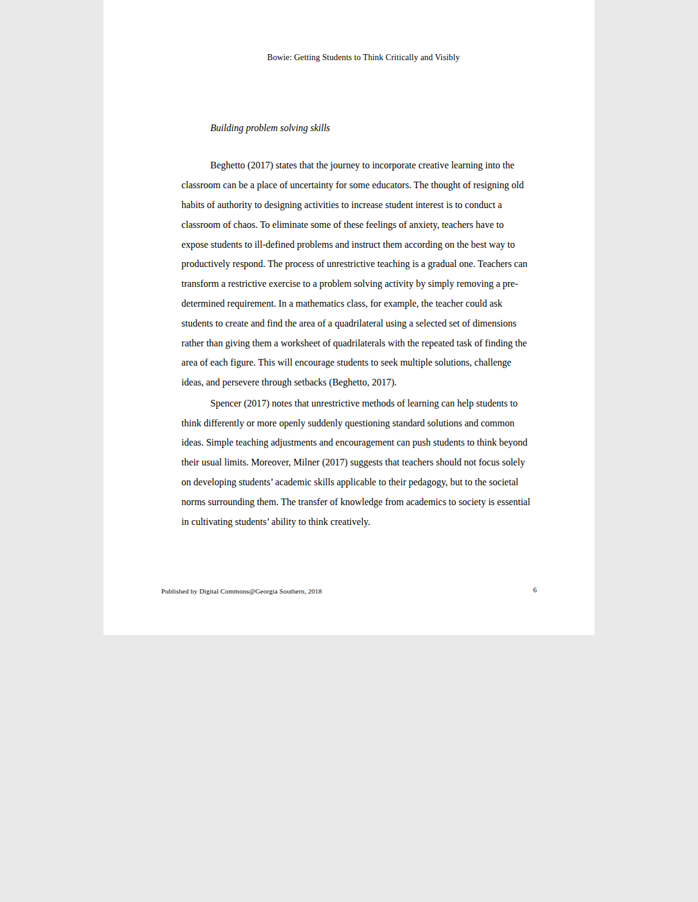Bowie: Getting Students to Think Critically and Visibly
Building problem solving skills
Beghetto (2017) states that the journey to incorporate creative learning into the classroom can be a place of uncertainty for some educators. The thought of resigning old habits of authority to designing activities to increase student interest is to conduct a classroom of chaos. To eliminate some of these feelings of anxiety, teachers have to expose students to ill-defined problems and instruct them according on the best way to productively respond. The process of unrestrictive teaching is a gradual one. Teachers can transform a restrictive exercise to a problem solving activity by simply removing a pre-determined requirement. In a mathematics class, for example, the teacher could ask students to create and find the area of a quadrilateral using a selected set of dimensions rather than giving them a worksheet of quadrilaterals with the repeated task of finding the area of each figure. This will encourage students to seek multiple solutions, challenge ideas, and persevere through setbacks (Beghetto, 2017).
Spencer (2017) notes that unrestrictive methods of learning can help students to think differently or more openly suddenly questioning standard solutions and common ideas. Simple teaching adjustments and encouragement can push students to think beyond their usual limits. Moreover, Milner (2017) suggests that teachers should not focus solely on developing students’ academic skills applicable to their pedagogy, but to the societal norms surrounding them. The transfer of knowledge from academics to society is essential in cultivating students’ ability to think creatively.
Published by Digital Commons@Georgia Southern, 2018 6